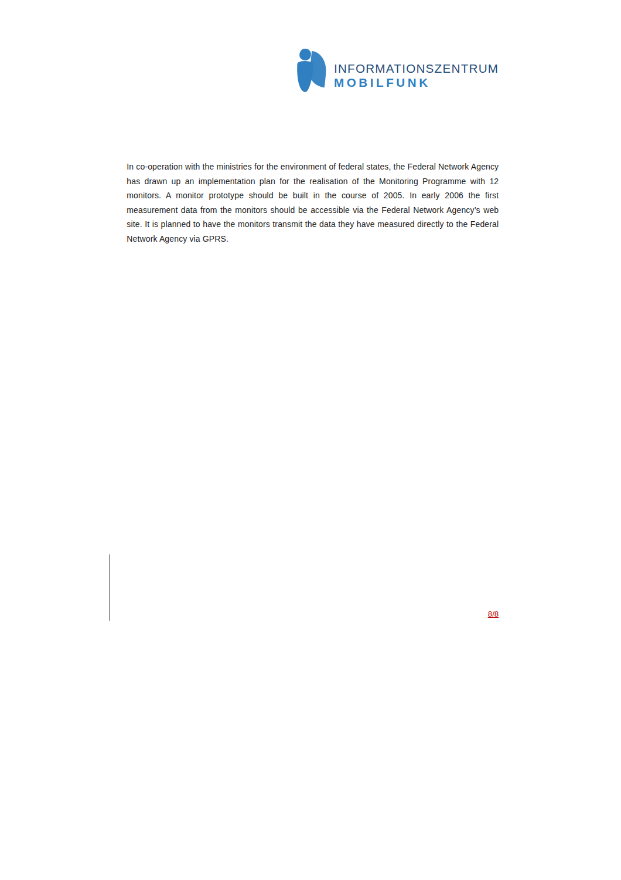INFORMATIONSZENTRUM
MOBILFUNK
In co-operation with the ministries for the environment of federal states, the Federal Network Agency has drawn up an implementation plan for the realisation of the Monitoring Programme with 12 monitors. A monitor prototype should be built in the course of 2005. In early 2006 the first measurement data from the monitors should be accessible via the Federal Network Agency’s web site. It is planned to have the monitors transmit the data they have measured directly to the Federal Network Agency via GPRS.
8/8